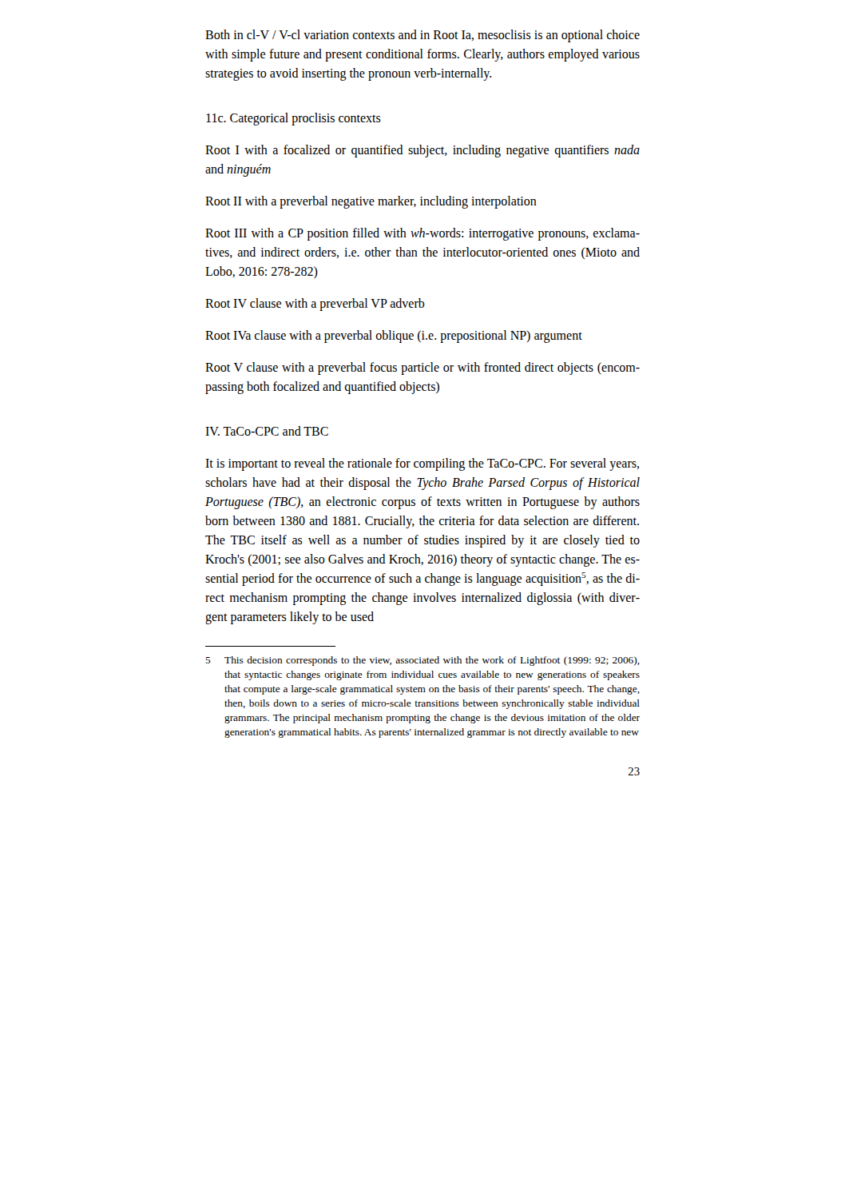Both in cl-V / V-cl variation contexts and in Root Ia, mesoclisis is an optional choice with simple future and present conditional forms. Clearly, authors employed various strategies to avoid inserting the pronoun verb-internally.
11c. Categorical proclisis contexts
Root I with a focalized or quantified subject, including negative quantifiers nada and ninguém
Root II with a preverbal negative marker, including interpolation
Root III with a CP position filled with wh-words: interrogative pronouns, exclamatives, and indirect orders, i.e. other than the interlocutor-oriented ones (Mioto and Lobo, 2016: 278-282)
Root IV clause with a preverbal VP adverb
Root IVa clause with a preverbal oblique (i.e. prepositional NP) argument
Root V clause with a preverbal focus particle or with fronted direct objects (encompassing both focalized and quantified objects)
IV. TaCo-CPC and TBC
It is important to reveal the rationale for compiling the TaCo-CPC. For several years, scholars have had at their disposal the Tycho Brahe Parsed Corpus of Historical Portuguese (TBC), an electronic corpus of texts written in Portuguese by authors born between 1380 and 1881. Crucially, the criteria for data selection are different. The TBC itself as well as a number of studies inspired by it are closely tied to Kroch's (2001; see also Galves and Kroch, 2016) theory of syntactic change. The essential period for the occurrence of such a change is language acquisition5, as the direct mechanism prompting the change involves internalized diglossia (with divergent parameters likely to be used
5
This decision corresponds to the view, associated with the work of Lightfoot (1999: 92; 2006), that syntactic changes originate from individual cues available to new generations of speakers that compute a large-scale grammatical system on the basis of their parents' speech. The change, then, boils down to a series of micro-scale transitions between synchronically stable individual grammars. The principal mechanism prompting the change is the devious imitation of the older generation's grammatical habits. As parents' internalized grammar is not directly available to new
23